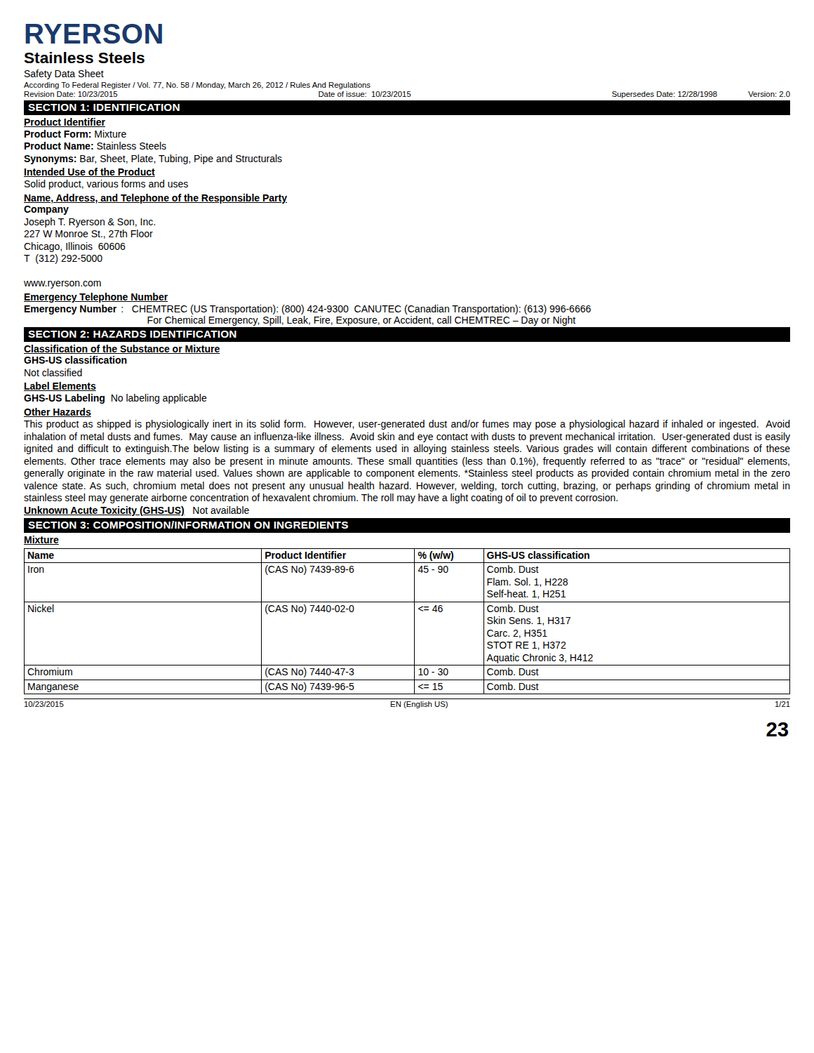RYERSON
Stainless Steels
Safety Data Sheet
According To Federal Register / Vol. 77, No. 58 / Monday, March 26, 2012 / Rules And Regulations
Revision Date: 10/23/2015 Date of issue: 10/23/2015 Supersedes Date: 12/28/1998 Version: 2.0
SECTION 1: IDENTIFICATION
Product Identifier
Product Form: Mixture
Product Name: Stainless Steels
Synonyms: Bar, Sheet, Plate, Tubing, Pipe and Structurals
Intended Use of the Product
Solid product, various forms and uses
Name, Address, and Telephone of the Responsible Party
Company
Joseph T. Ryerson & Son, Inc.
227 W Monroe St., 27th Floor
Chicago, Illinois 60606
T (312) 292-5000
www.ryerson.com
Emergency Telephone Number
Emergency Number : CHEMTREC (US Transportation): (800) 424-9300 CANUTEC (Canadian Transportation): (613) 996-6666
For Chemical Emergency, Spill, Leak, Fire, Exposure, or Accident, call CHEMTREC – Day or Night
SECTION 2: HAZARDS IDENTIFICATION
Classification of the Substance or Mixture
GHS-US classification
Not classified
Label Elements
GHS-US Labeling No labeling applicable
Other Hazards
This product as shipped is physiologically inert in its solid form. However, user-generated dust and/or fumes may pose a physiological hazard if inhaled or ingested. Avoid inhalation of metal dusts and fumes. May cause an influenza-like illness. Avoid skin and eye contact with dusts to prevent mechanical irritation. User-generated dust is easily ignited and difficult to extinguish.The below listing is a summary of elements used in alloying stainless steels. Various grades will contain different combinations of these elements. Other trace elements may also be present in minute amounts. These small quantities (less than 0.1%), frequently referred to as "trace" or "residual" elements, generally originate in the raw material used. Values shown are applicable to component elements. *Stainless steel products as provided contain chromium metal in the zero valence state. As such, chromium metal does not present any unusual health hazard. However, welding, torch cutting, brazing, or perhaps grinding of chromium metal in stainless steel may generate airborne concentration of hexavalent chromium. The roll may have a light coating of oil to prevent corrosion.
Unknown Acute Toxicity (GHS-US) Not available
SECTION 3: COMPOSITION/INFORMATION ON INGREDIENTS
Mixture
| Name | Product Identifier | % (w/w) | GHS-US classification |
| --- | --- | --- | --- |
| Iron | (CAS No) 7439-89-6 | 45 - 90 | Comb. Dust Flam. Sol. 1, H228 Self-heat. 1, H251 |
| Nickel | (CAS No) 7440-02-0 | <= 46 | Comb. Dust Skin Sens. 1, H317 Carc. 2, H351 STOT RE 1, H372 Aquatic Chronic 3, H412 |
| Chromium | (CAS No) 7440-47-3 | 10 - 30 | Comb. Dust |
| Manganese | (CAS No) 7439-96-5 | <= 15 | Comb. Dust |
10/23/2015 EN (English US) 1/21
23